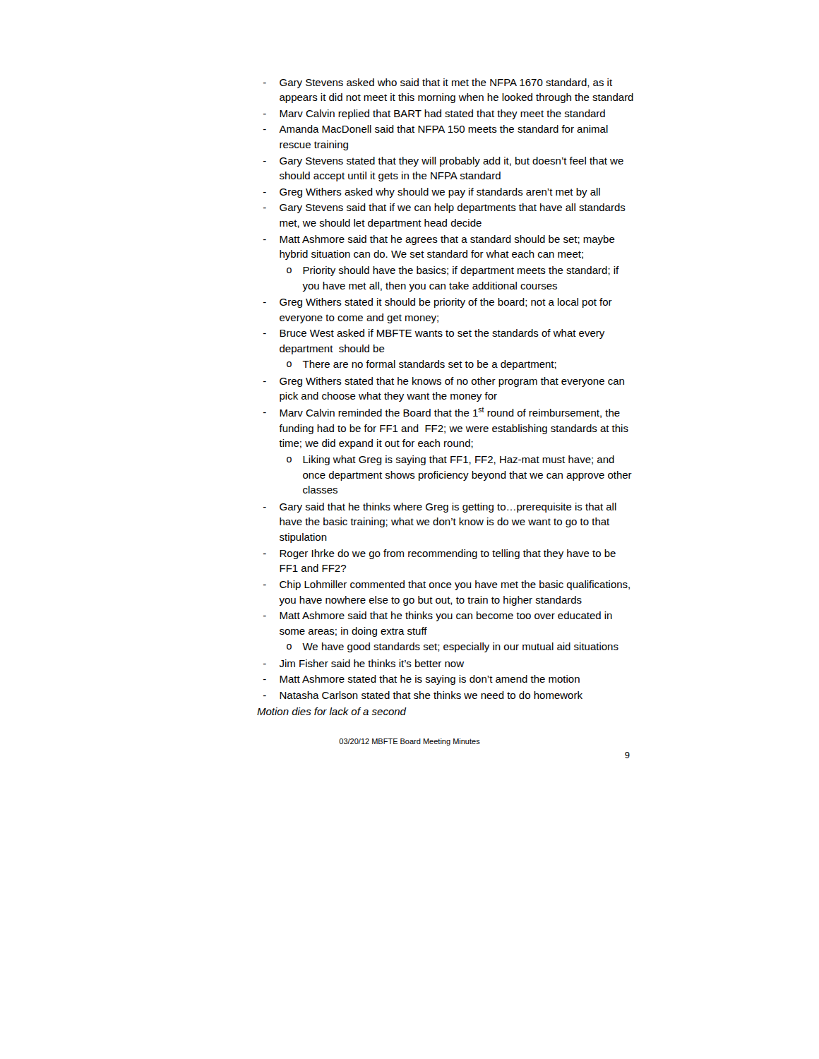Gary Stevens asked who said that it met the NFPA 1670 standard, as it appears it did not meet it this morning when he looked through the standard
Marv Calvin replied that BART had stated that they meet the standard
Amanda MacDonell said that NFPA 150 meets the standard for animal rescue training
Gary Stevens stated that they will probably add it, but doesn’t feel that we should accept until it gets in the NFPA standard
Greg Withers asked why should we pay if standards aren’t met by all
Gary Stevens said that if we can help departments that have all standards met, we should let department head decide
Matt Ashmore said that he agrees that a standard should be set; maybe hybrid situation can do. We set standard for what each can meet;
Priority should have the basics; if department meets the standard; if you have met all, then you can take additional courses
Greg Withers stated it should be priority of the board; not a local pot for everyone to come and get money;
Bruce West asked if MBFTE wants to set the standards of what every department should be
There are no formal standards set to be a department;
Greg Withers stated that he knows of no other program that everyone can pick and choose what they want the money for
Marv Calvin reminded the Board that the 1st round of reimbursement, the funding had to be for FF1 and FF2; we were establishing standards at this time; we did expand it out for each round;
Liking what Greg is saying that FF1, FF2, Haz-mat must have; and once department shows proficiency beyond that we can approve other classes
Gary said that he thinks where Greg is getting to…prerequisite is that all have the basic training; what we don’t know is do we want to go to that stipulation
Roger Ihrke do we go from recommending to telling that they have to be FF1 and FF2?
Chip Lohmiller commented that once you have met the basic qualifications, you have nowhere else to go but out, to train to higher standards
Matt Ashmore said that he thinks you can become too over educated in some areas; in doing extra stuff
We have good standards set; especially in our mutual aid situations
Jim Fisher said he thinks it’s better now
Matt Ashmore stated that he is saying is don’t amend the motion
Natasha Carlson stated that she thinks we need to do homework
Motion dies for lack of a second
03/20/12 MBFTE Board Meeting Minutes
9